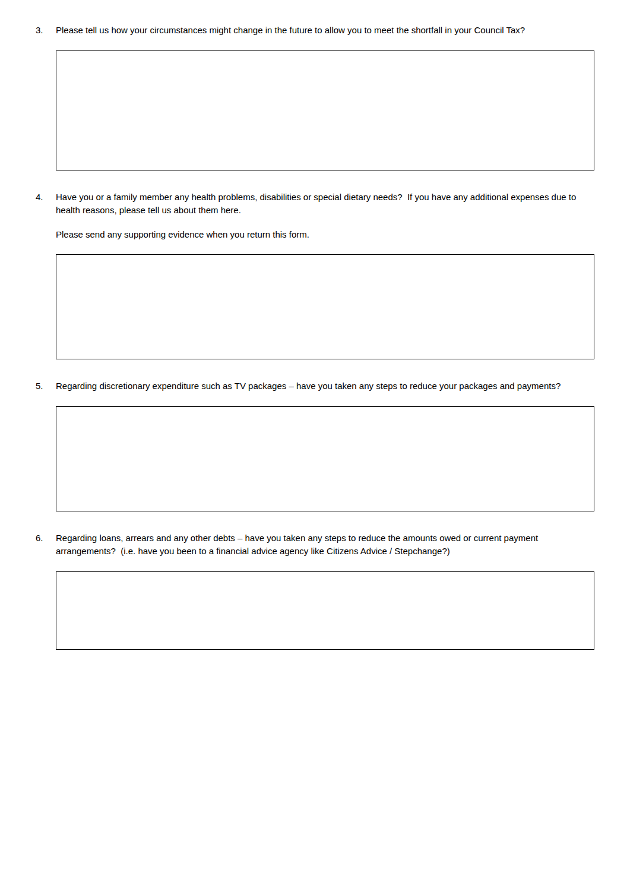Please tell us how your circumstances might change in the future to allow you to meet the shortfall in your Council Tax?
Have you or a family member any health problems, disabilities or special dietary needs? If you have any additional expenses due to health reasons, please tell us about them here.
Please send any supporting evidence when you return this form.
Regarding discretionary expenditure such as TV packages – have you taken any steps to reduce your packages and payments?
Regarding loans, arrears and any other debts – have you taken any steps to reduce the amounts owed or current payment arrangements? (i.e. have you been to a financial advice agency like Citizens Advice / Stepchange?)